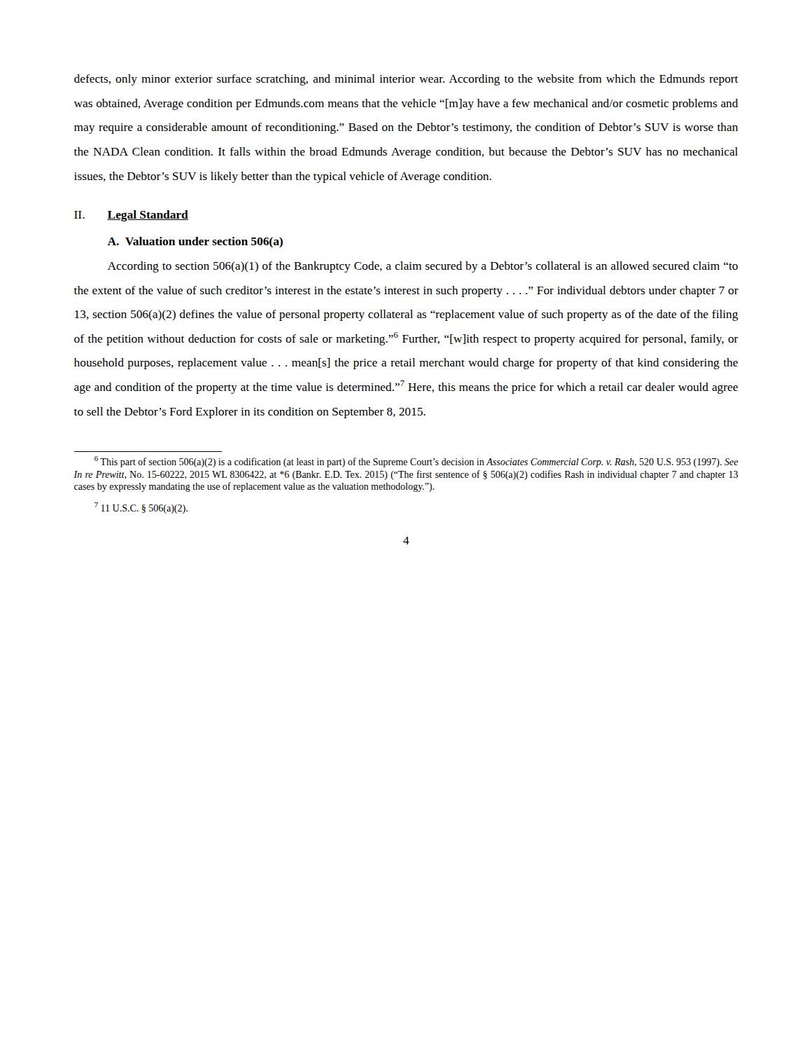defects, only minor exterior surface scratching, and minimal interior wear. According to the website from which the Edmunds report was obtained, Average condition per Edmunds.com means that the vehicle “[m]ay have a few mechanical and/or cosmetic problems and may require a considerable amount of reconditioning.” Based on the Debtor’s testimony, the condition of Debtor’s SUV is worse than the NADA Clean condition. It falls within the broad Edmunds Average condition, but because the Debtor’s SUV has no mechanical issues, the Debtor’s SUV is likely better than the typical vehicle of Average condition.
II. Legal Standard
A. Valuation under section 506(a)
According to section 506(a)(1) of the Bankruptcy Code, a claim secured by a Debtor’s collateral is an allowed secured claim “to the extent of the value of such creditor’s interest in the estate’s interest in such property . . . .” For individual debtors under chapter 7 or 13, section 506(a)(2) defines the value of personal property collateral as “replacement value of such property as of the date of the filing of the petition without deduction for costs of sale or marketing.”6 Further, “[w]ith respect to property acquired for personal, family, or household purposes, replacement value . . . mean[s] the price a retail merchant would charge for property of that kind considering the age and condition of the property at the time value is determined.”7 Here, this means the price for which a retail car dealer would agree to sell the Debtor’s Ford Explorer in its condition on September 8, 2015.
6 This part of section 506(a)(2) is a codification (at least in part) of the Supreme Court’s decision in Associates Commercial Corp. v. Rash, 520 U.S. 953 (1997). See In re Prewitt, No. 15-60222, 2015 WL 8306422, at *6 (Bankr. E.D. Tex. 2015) (“The first sentence of § 506(a)(2) codifies Rash in individual chapter 7 and chapter 13 cases by expressly mandating the use of replacement value as the valuation methodology.”).
7 11 U.S.C. § 506(a)(2).
4